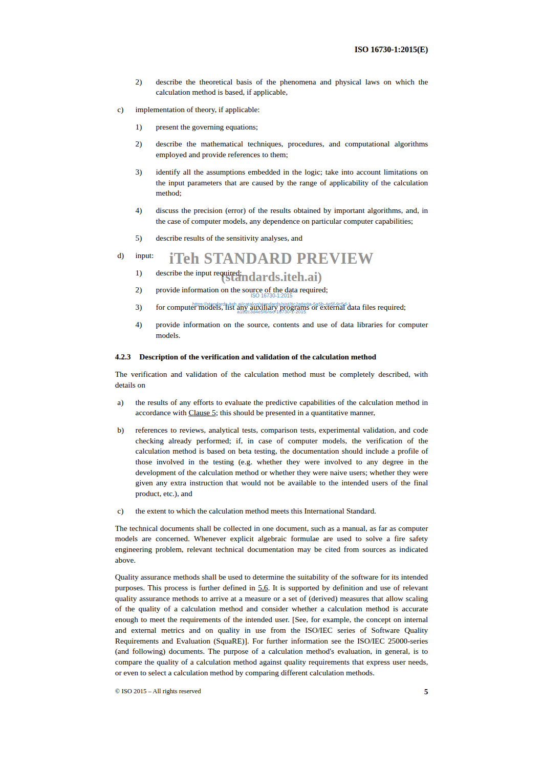ISO 16730-1:2015(E)
2)
describe the theoretical basis of the phenomena and physical laws on which the calculation method is based, if applicable,
c)
implementation of theory, if applicable:
1)
present the governing equations;
2)
describe the mathematical techniques, procedures, and computational algorithms employed and provide references to them;
3)
identify all the assumptions embedded in the logic; take into account limitations on the input parameters that are caused by the range of applicability of the calculation method;
4)
discuss the precision (error) of the results obtained by important algorithms, and, in the case of computer models, any dependence on particular computer capabilities;
5)
describe results of the sensitivity analyses, and
d)
input:
1)
describe the input required;
2)
provide information on the source of the data required;
3)
for computer models, list any auxiliary programs or external data files required;
4)
provide information on the source, contents and use of data libraries for computer models.
4.2.3 Description of the verification and validation of the calculation method
The verification and validation of the calculation method must be completely described, with details on
a)
the results of any efforts to evaluate the predictive capabilities of the calculation method in accordance with Clause 5; this should be presented in a quantitative manner,
b)
references to reviews, analytical tests, comparison tests, experimental validation, and code checking already performed; if, in case of computer models, the verification of the calculation method is based on beta testing, the documentation should include a profile of those involved in the testing (e.g. whether they were involved to any degree in the development of the calculation method or whether they were naive users; whether they were given any extra instruction that would not be available to the intended users of the final product, etc.), and
c)
the extent to which the calculation method meets this International Standard.
The technical documents shall be collected in one document, such as a manual, as far as computer models are concerned. Whenever explicit algebraic formulae are used to solve a fire safety engineering problem, relevant technical documentation may be cited from sources as indicated above.
Quality assurance methods shall be used to determine the suitability of the software for its intended purposes. This process is further defined in 5.6. It is supported by definition and use of relevant quality assurance methods to arrive at a measure or a set of (derived) measures that allow scaling of the quality of a calculation method and consider whether a calculation method is accurate enough to meet the requirements of the intended user. [See, for example, the concept on internal and external metrics and on quality in use from the ISO/IEC series of Software Quality Requirements and Evaluation (SquaRE)]. For further information see the ISO/IEC 25000-series (and following) documents. The purpose of a calculation method's evaluation, in general, is to compare the quality of a calculation method against quality requirements that express user needs, or even to select a calculation method by comparing different calculation methods.
iTeh STANDARD PREVIEW
(standards.iteh.ai)
ISO 16730-1:2015
https://standards.iteh.ai/catalog/standards/sist/8c2a8e8a-5a5b-4e5f-9c5d-1
a1b2c3d4e5f6/iso-16730-1-2015
© ISO 2015 – All rights reserved
5